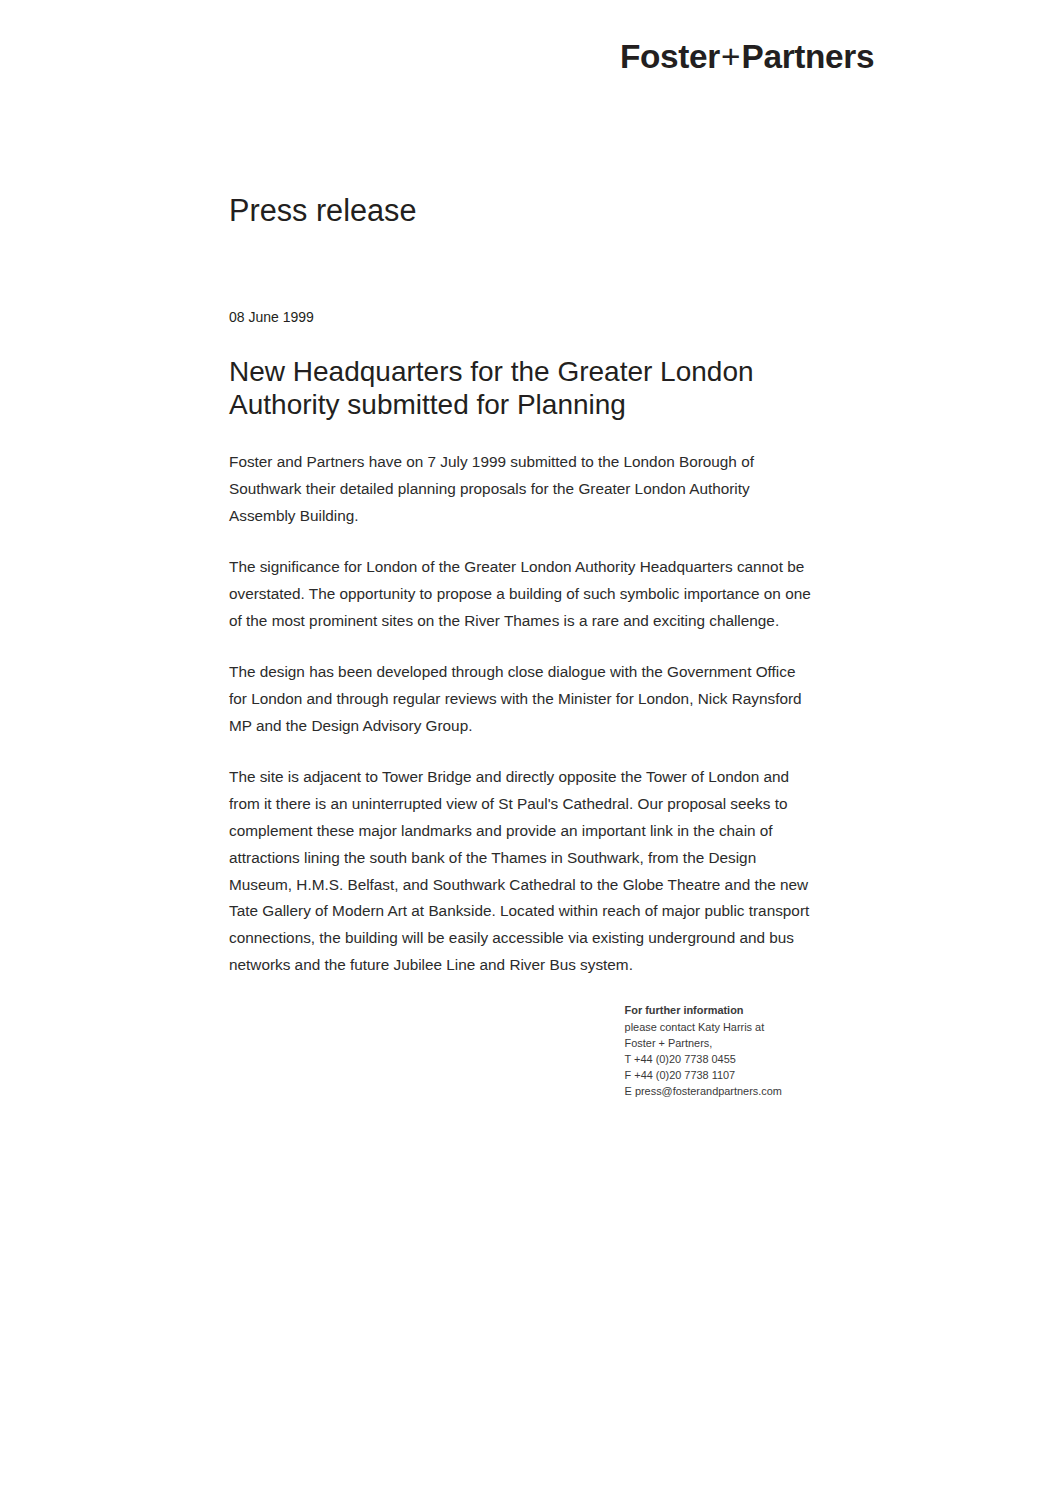Foster+Partners
Press release
08 June 1999
New Headquarters for the Greater London Authority submitted for Planning
Foster and Partners have on 7 July 1999 submitted to the London Borough of Southwark their detailed planning proposals for the Greater London Authority Assembly Building.
The significance for London of the Greater London Authority Headquarters cannot be overstated. The opportunity to propose a building of such symbolic importance on one of the most prominent sites on the River Thames is a rare and exciting challenge.
The design has been developed through close dialogue with the Government Office for London and through regular reviews with the Minister for London, Nick Raynsford MP and the Design Advisory Group.
The site is adjacent to Tower Bridge and directly opposite the Tower of London and from it there is an uninterrupted view of St Paul's Cathedral. Our proposal seeks to complement these major landmarks and provide an important link in the chain of attractions lining the south bank of the Thames in Southwark, from the Design Museum, H.M.S. Belfast, and Southwark Cathedral to the Globe Theatre and the new Tate Gallery of Modern Art at Bankside. Located within reach of major public transport connections, the building will be easily accessible via existing underground and bus networks and the future Jubilee Line and River Bus system.
For further information please contact Katy Harris at
Foster + Partners,
T +44 (0)20 7738 0455
F +44 (0)20 7738 1107
E press@fosterandpartners.com